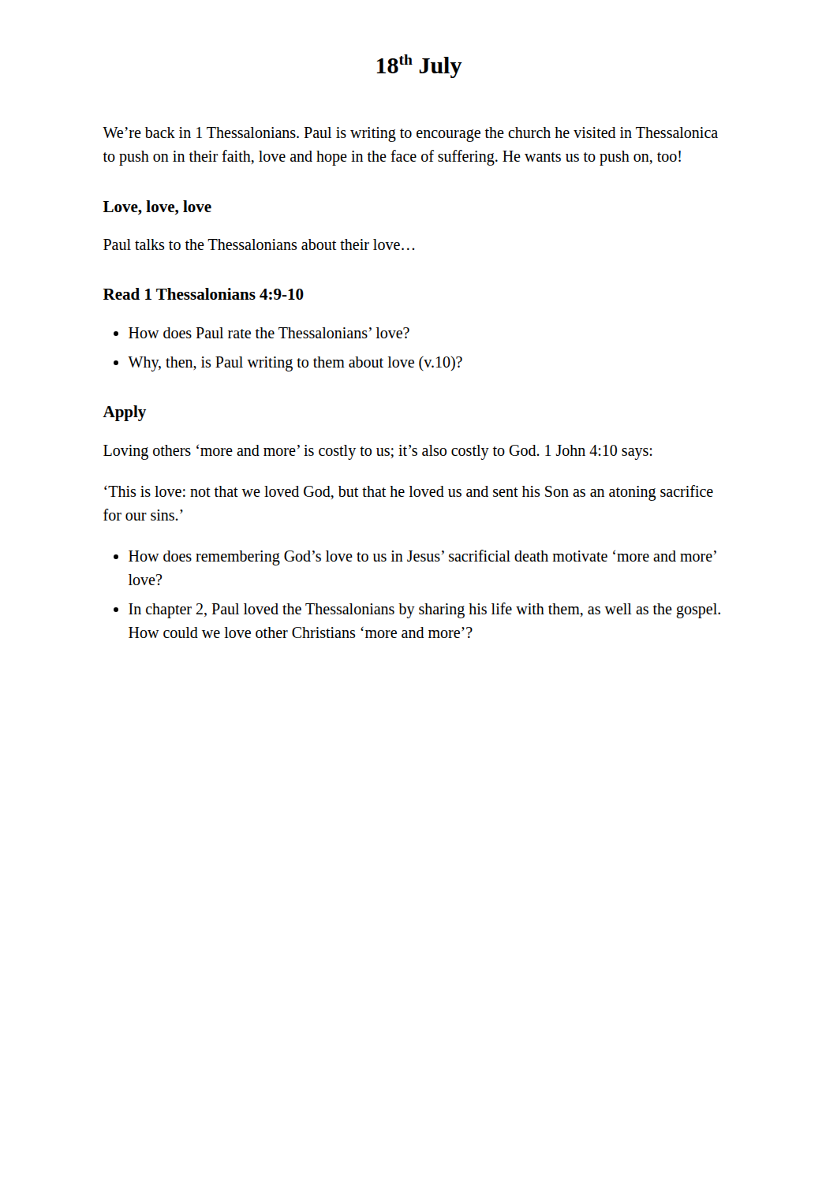18th July
We’re back in 1 Thessalonians. Paul is writing to encourage the church he visited in Thessalonica to push on in their faith, love and hope in the face of suffering. He wants us to push on, too!
Love, love, love
Paul talks to the Thessalonians about their love…
Read 1 Thessalonians 4:9-10
How does Paul rate the Thessalonians’ love?
Why, then, is Paul writing to them about love (v.10)?
Apply
Loving others ‘more and more’ is costly to us; it’s also costly to God. 1 John 4:10 says:
‘This is love: not that we loved God, but that he loved us and sent his Son as an atoning sacrifice for our sins.’
How does remembering God’s love to us in Jesus’ sacrificial death motivate ‘more and more’ love?
In chapter 2, Paul loved the Thessalonians by sharing his life with them, as well as the gospel. How could we love other Christians ‘more and more’?